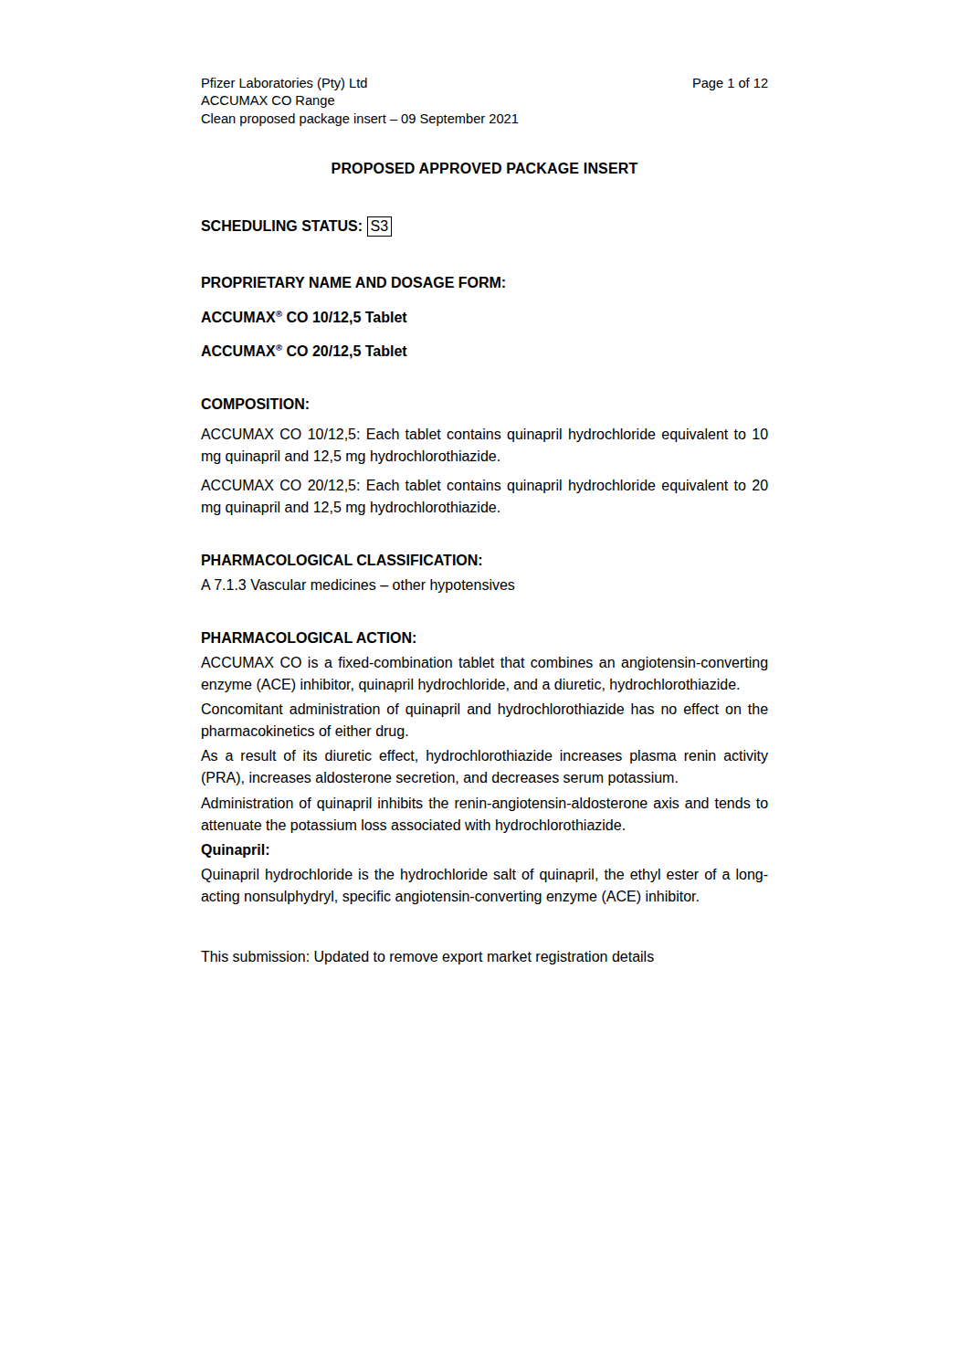Pfizer Laboratories (Pty) Ltd ACCUMAX CO Range Clean proposed package insert – 09 September 2021
Page 1 of 12
PROPOSED APPROVED PACKAGE INSERT
SCHEDULING STATUS: S3
PROPRIETARY NAME AND DOSAGE FORM:
ACCUMAX® CO 10/12,5 Tablet
ACCUMAX® CO 20/12,5 Tablet
COMPOSITION:
ACCUMAX CO 10/12,5: Each tablet contains quinapril hydrochloride equivalent to 10 mg quinapril and 12,5 mg hydrochlorothiazide.
ACCUMAX CO 20/12,5: Each tablet contains quinapril hydrochloride equivalent to 20 mg quinapril and 12,5 mg hydrochlorothiazide.
PHARMACOLOGICAL CLASSIFICATION:
A 7.1.3 Vascular medicines – other hypotensives
PHARMACOLOGICAL ACTION:
ACCUMAX CO is a fixed-combination tablet that combines an angiotensin-converting enzyme (ACE) inhibitor, quinapril hydrochloride, and a diuretic, hydrochlorothiazide.
Concomitant administration of quinapril and hydrochlorothiazide has no effect on the pharmacokinetics of either drug.
As a result of its diuretic effect, hydrochlorothiazide increases plasma renin activity (PRA), increases aldosterone secretion, and decreases serum potassium.
Administration of quinapril inhibits the renin-angiotensin-aldosterone axis and tends to attenuate the potassium loss associated with hydrochlorothiazide.
Quinapril:
Quinapril hydrochloride is the hydrochloride salt of quinapril, the ethyl ester of a long-acting nonsulphydryl, specific angiotensin-converting enzyme (ACE) inhibitor.
This submission: Updated to remove export market registration details